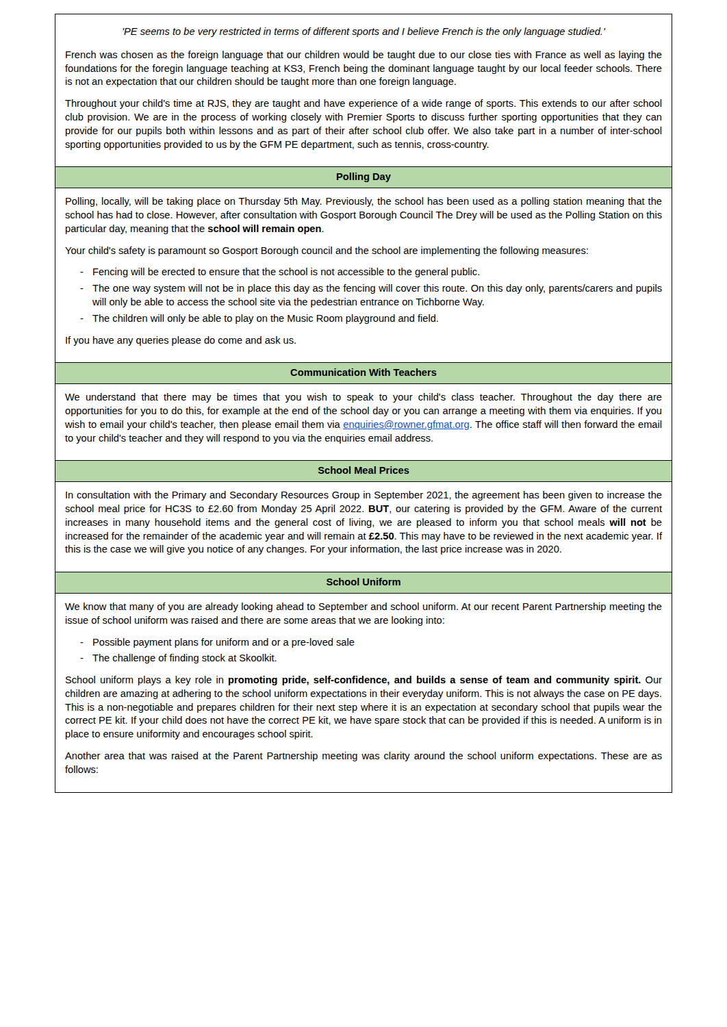'PE seems to be very restricted in terms of different sports and I believe French is the only language studied.'
French was chosen as the foreign language that our children would be taught due to our close ties with France as well as laying the foundations for the foregin language teaching at KS3, French being the dominant language taught by our local feeder schools. There is not an expectation that our children should be taught more than one foreign language.
Throughout your child's time at RJS, they are taught and have experience of a wide range of sports. This extends to our after school club provision. We are in the process of working closely with Premier Sports to discuss further sporting opportunities that they can provide for our pupils both within lessons and as part of their after school club offer. We also take part in a number of inter-school sporting opportunities provided to us by the GFM PE department, such as tennis, cross-country.
Polling Day
Polling, locally, will be taking place on Thursday 5th May. Previously, the school has been used as a polling station meaning that the school has had to close. However, after consultation with Gosport Borough Council The Drey will be used as the Polling Station on this particular day, meaning that the school will remain open.
Your child's safety is paramount so Gosport Borough council and the school are implementing the following measures:
Fencing will be erected to ensure that the school is not accessible to the general public.
The one way system will not be in place this day as the fencing will cover this route. On this day only, parents/carers and pupils will only be able to access the school site via the pedestrian entrance on Tichborne Way.
The children will only be able to play on the Music Room playground and field.
If you have any queries please do come and ask us.
Communication With Teachers
We understand that there may be times that you wish to speak to your child's class teacher. Throughout the day there are opportunities for you to do this, for example at the end of the school day or you can arrange a meeting with them via enquiries. If you wish to email your child's teacher, then please email them via enquiries@rowner.gfmat.org. The office staff will then forward the email to your child's teacher and they will respond to you via the enquiries email address.
School Meal Prices
In consultation with the Primary and Secondary Resources Group in September 2021, the agreement has been given to increase the school meal price for HC3S to £2.60 from Monday 25 April 2022. BUT, our catering is provided by the GFM. Aware of the current increases in many household items and the general cost of living, we are pleased to inform you that school meals will not be increased for the remainder of the academic year and will remain at £2.50. This may have to be reviewed in the next academic year. If this is the case we will give you notice of any changes. For your information, the last price increase was in 2020.
School Uniform
We know that many of you are already looking ahead to September and school uniform. At our recent Parent Partnership meeting the issue of school uniform was raised and there are some areas that we are looking into:
Possible payment plans for uniform and or a pre-loved sale
The challenge of finding stock at Skoolkit.
School uniform plays a key role in promoting pride, self-confidence, and builds a sense of team and community spirit. Our children are amazing at adhering to the school uniform expectations in their everyday uniform. This is not always the case on PE days. This is a non-negotiable and prepares children for their next step where it is an expectation at secondary school that pupils wear the correct PE kit. If your child does not have the correct PE kit, we have spare stock that can be provided if this is needed. A uniform is in place to ensure uniformity and encourages school spirit.
Another area that was raised at the Parent Partnership meeting was clarity around the school uniform expectations. These are as follows: